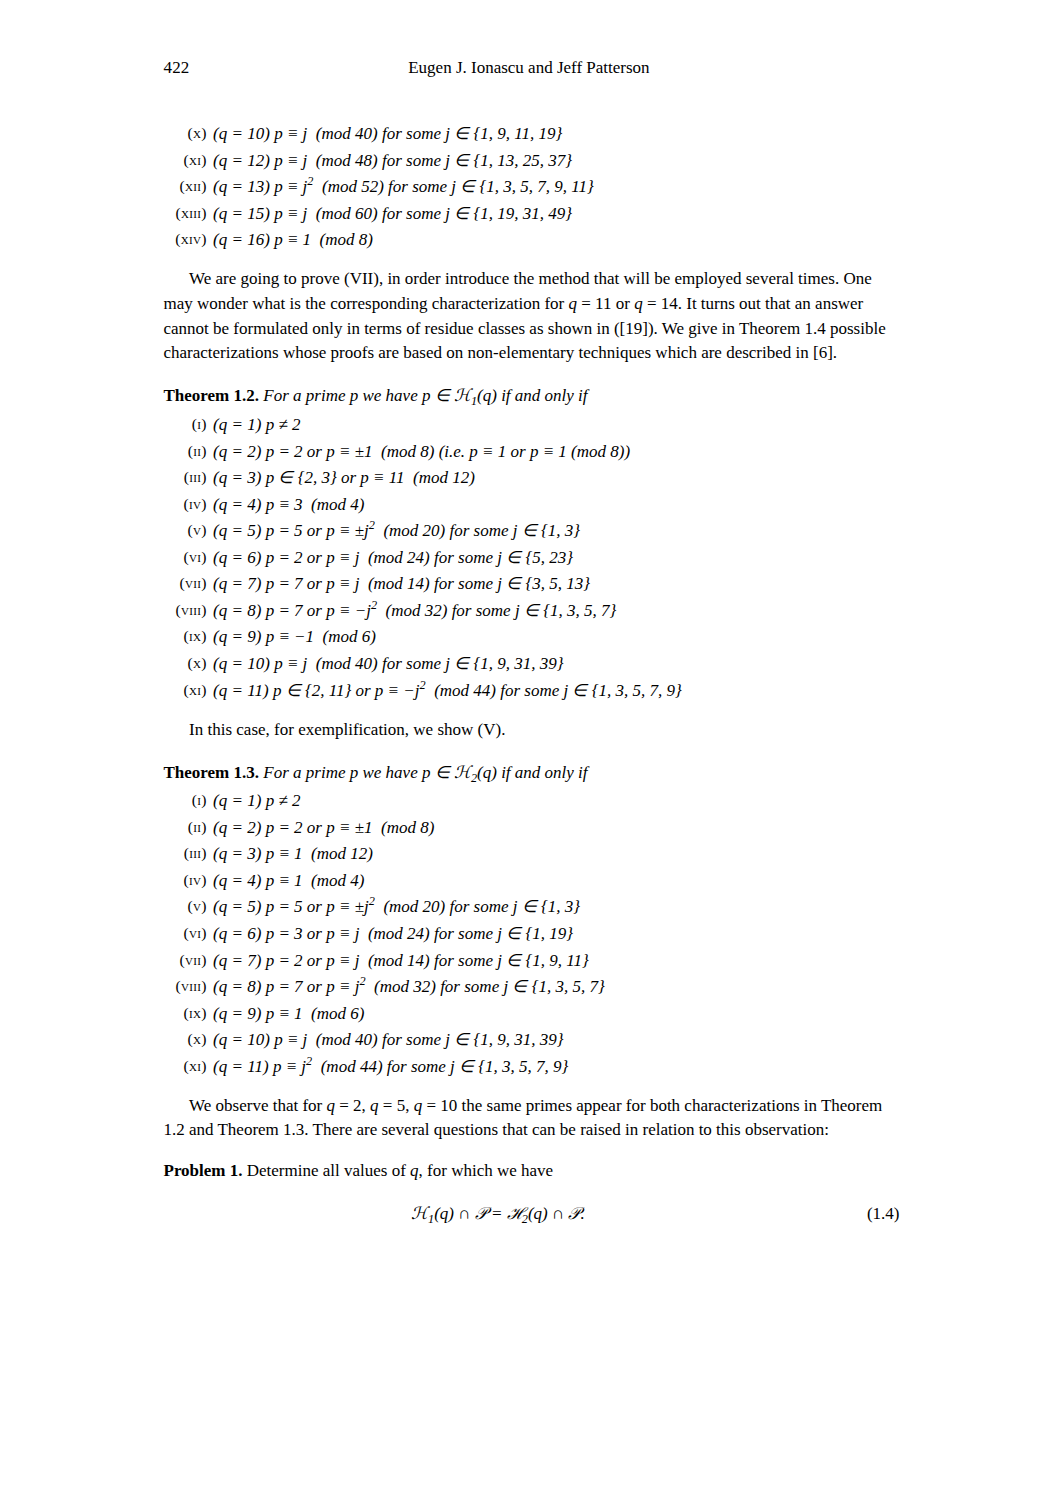422
Eugen J. Ionascu and Jeff Patterson
(x) (q = 10) p ≡ j (mod 40) for some j ∈ {1, 9, 11, 19}
(xi) (q = 12) p ≡ j (mod 48) for some j ∈ {1, 13, 25, 37}
(xii) (q = 13) p ≡ j2 (mod 52) for some j ∈ {1, 3, 5, 7, 9, 11}
(xiii) (q = 15) p ≡ j (mod 60) for some j ∈ {1, 19, 31, 49}
(xiv) (q = 16) p ≡ 1 (mod 8)
We are going to prove (VII), in order introduce the method that will be employed several times. One may wonder what is the corresponding characterization for q = 11 or q = 14. It turns out that an answer cannot be formulated only in terms of residue classes as shown in ([19]). We give in Theorem 1.4 possible characterizations whose proofs are based on non-elementary techniques which are described in [6].
Theorem 1.2. For a prime p we have p ∈ ℋ1(q) if and only if
(i) (q = 1) p ≠ 2
(ii) (q = 2) p = 2 or p ≡ ±1 (mod 8) (i.e. p ≡ 1 or p ≡ 1 (mod 8))
(iii) (q = 3) p ∈ {2, 3} or p ≡ 11 (mod 12)
(iv) (q = 4) p ≡ 3 (mod 4)
(v) (q = 5) p = 5 or p ≡ ±j2 (mod 20) for some j ∈ {1, 3}
(vi) (q = 6) p = 2 or p ≡ j (mod 24) for some j ∈ {5, 23}
(vii) (q = 7) p = 7 or p ≡ j (mod 14) for some j ∈ {3, 5, 13}
(viii) (q = 8) p = 7 or p ≡ −j2 (mod 32) for some j ∈ {1, 3, 5, 7}
(ix) (q = 9) p ≡ −1 (mod 6)
(x) (q = 10) p ≡ j (mod 40) for some j ∈ {1, 9, 31, 39}
(xi) (q = 11) p ∈ {2, 11} or p ≡ −j2 (mod 44) for some j ∈ {1, 3, 5, 7, 9}
In this case, for exemplification, we show (V).
Theorem 1.3. For a prime p we have p ∈ ℋ2(q) if and only if
(i) (q = 1) p ≠ 2
(ii) (q = 2) p = 2 or p ≡ ±1 (mod 8)
(iii) (q = 3) p ≡ 1 (mod 12)
(iv) (q = 4) p ≡ 1 (mod 4)
(v) (q = 5) p = 5 or p ≡ ±j2 (mod 20) for some j ∈ {1, 3}
(vi) (q = 6) p = 3 or p ≡ j (mod 24) for some j ∈ {1, 19}
(vii) (q = 7) p = 2 or p ≡ j (mod 14) for some j ∈ {1, 9, 11}
(viii) (q = 8) p = 7 or p ≡ j2 (mod 32) for some j ∈ {1, 3, 5, 7}
(ix) (q = 9) p ≡ 1 (mod 6)
(x) (q = 10) p ≡ j (mod 40) for some j ∈ {1, 9, 31, 39}
(xi) (q = 11) p ≡ j2 (mod 44) for some j ∈ {1, 3, 5, 7, 9}
We observe that for q = 2, q = 5, q = 10 the same primes appear for both characterizations in Theorem 1.2 and Theorem 1.3. There are several questions that can be raised in relation to this observation:
Problem 1. Determine all values of q, for which we have
ℋ1(q) ∩ 𝒫 = ℋ2(q) ∩ 𝒫.
(1.4)